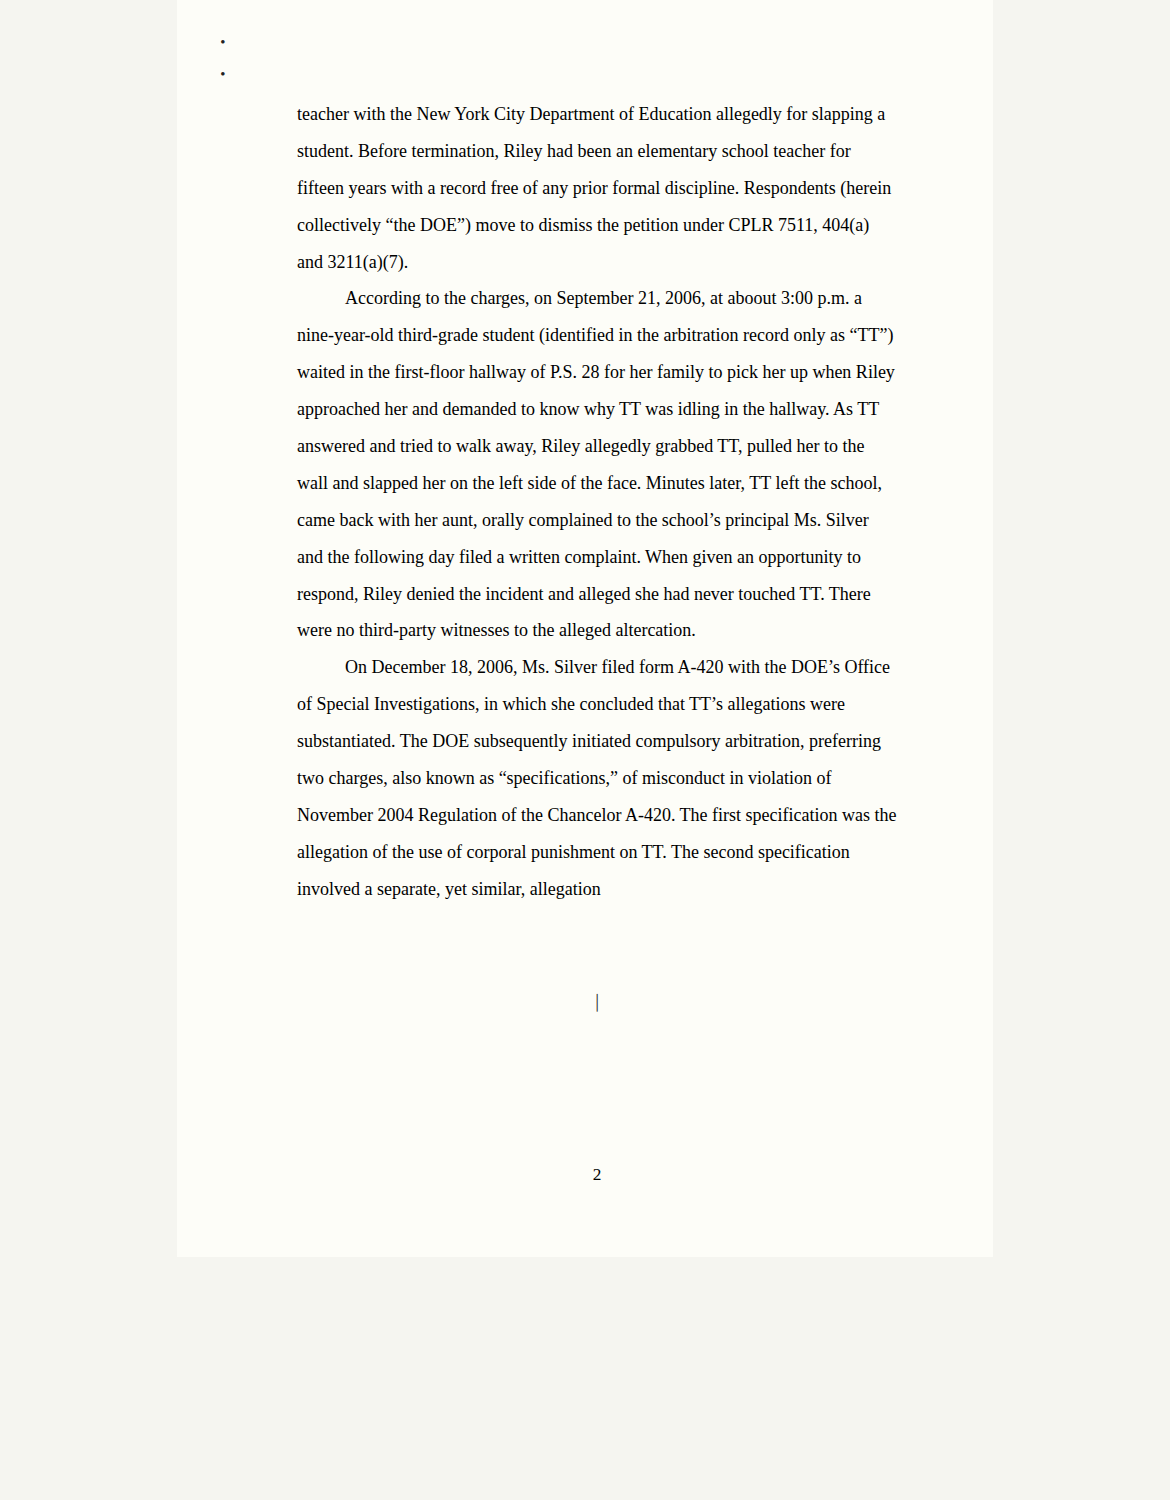• •
teacher with the New York City Department of Education allegedly for slapping a student. Before termination, Riley had been an elementary school teacher for fifteen years with a record free of any prior formal discipline. Respondents (herein collectively “the DOE”) move to dismiss the petition under CPLR 7511, 404(a) and 3211(a)(7).
According to the charges, on September 21, 2006, at aboout 3:00 p.m. a nine-year-old third-grade student (identified in the arbitration record only as “TT”) waited in the first-floor hallway of P.S. 28 for her family to pick her up when Riley approached her and demanded to know why TT was idling in the hallway. As TT answered and tried to walk away, Riley allegedly grabbed TT, pulled her to the wall and slapped her on the left side of the face. Minutes later, TT left the school, came back with her aunt, orally complained to the school’s principal Ms. Silver and the following day filed a written complaint. When given an opportunity to respond, Riley denied the incident and alleged she had never touched TT. There were no third-party witnesses to the alleged altercation.
On December 18, 2006, Ms. Silver filed form A-420 with the DOE’s Office of Special Investigations, in which she concluded that TT’s allegations were substantiated. The DOE subsequently initiated compulsory arbitration, preferring two charges, also known as “specifications,” of misconduct in violation of November 2004 Regulation of the Chancelor A-420. The first specification was the allegation of the use of corporal punishment on TT. The second specification involved a separate, yet similar, allegation
│
2